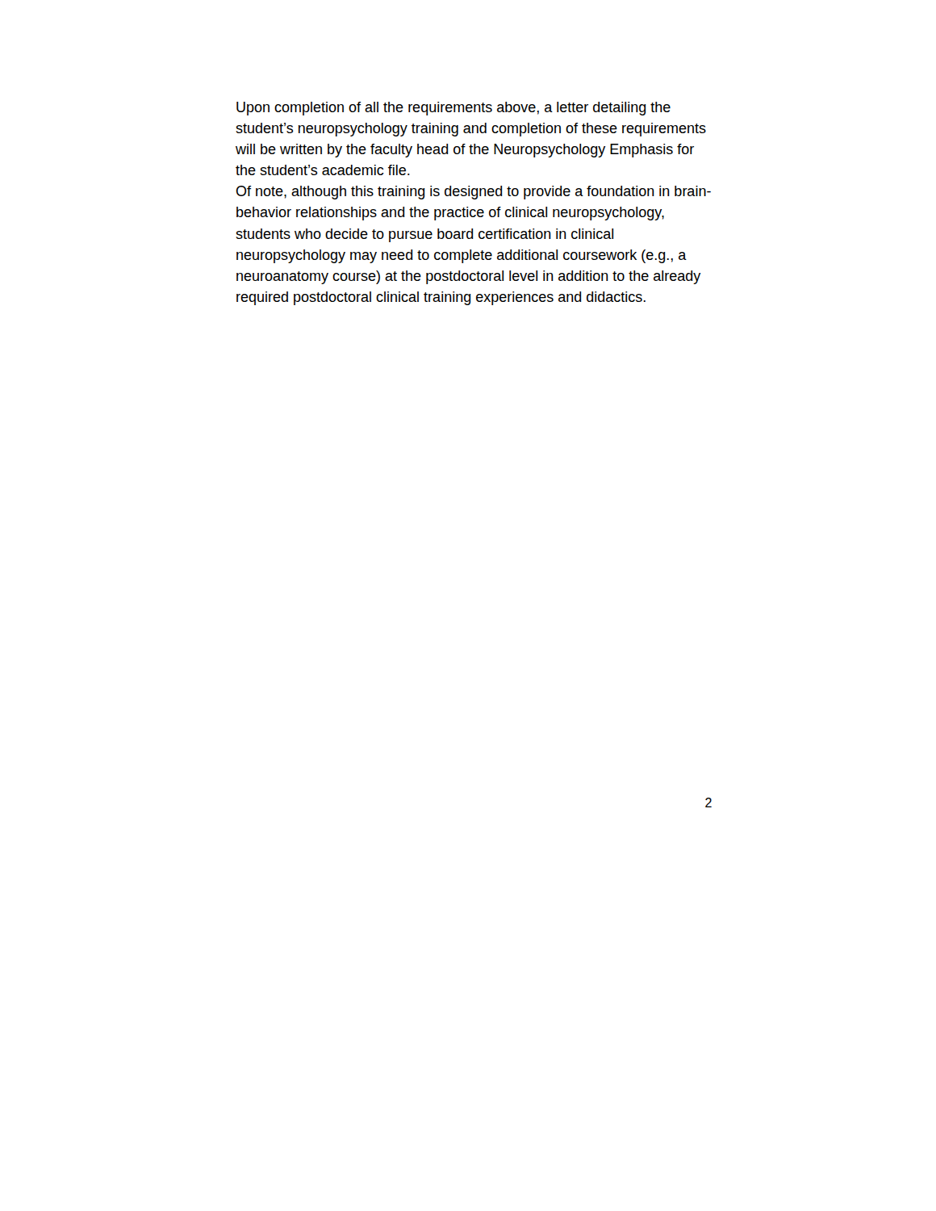Upon completion of all the requirements above, a letter detailing the student’s neuropsychology training and completion of these requirements will be written by the faculty head of the Neuropsychology Emphasis for the student’s academic file.
Of note, although this training is designed to provide a foundation in brain- behavior relationships and the practice of clinical neuropsychology, students who decide to pursue board certification in clinical neuropsychology may need to complete additional coursework (e.g., a neuroanatomy course) at the postdoctoral level in addition to the already required postdoctoral clinical training experiences and didactics.
2